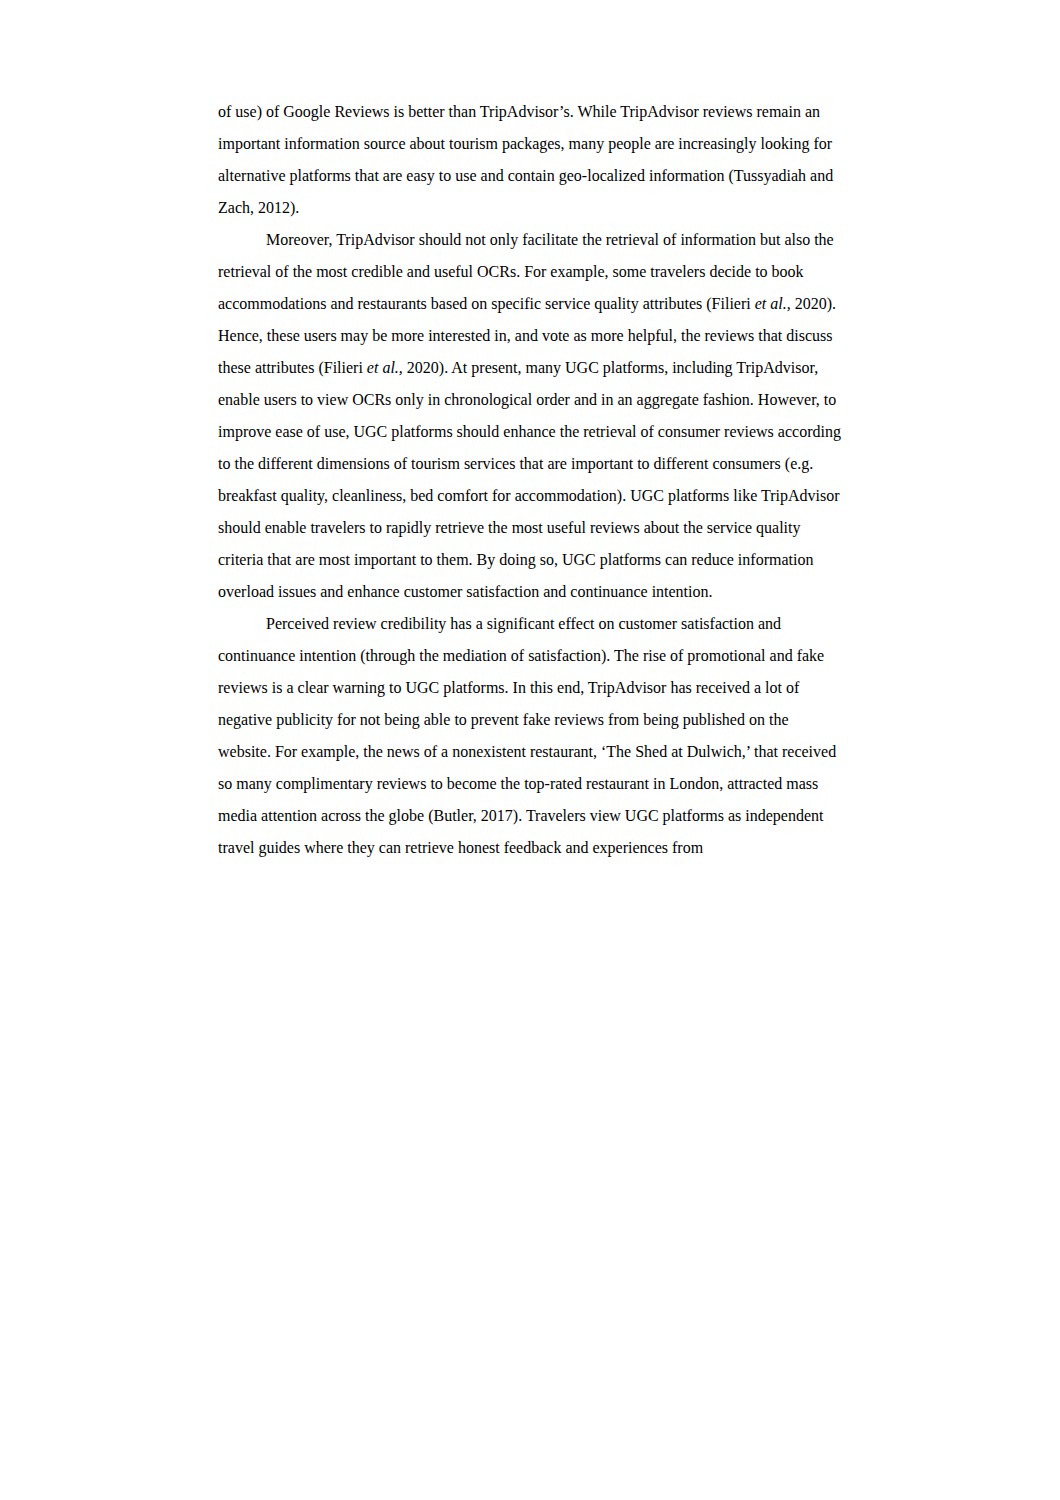of use) of Google Reviews is better than TripAdvisor’s. While TripAdvisor reviews remain an important information source about tourism packages, many people are increasingly looking for alternative platforms that are easy to use and contain geo-localized information (Tussyadiah and Zach, 2012).
Moreover, TripAdvisor should not only facilitate the retrieval of information but also the retrieval of the most credible and useful OCRs. For example, some travelers decide to book accommodations and restaurants based on specific service quality attributes (Filieri et al., 2020). Hence, these users may be more interested in, and vote as more helpful, the reviews that discuss these attributes (Filieri et al., 2020). At present, many UGC platforms, including TripAdvisor, enable users to view OCRs only in chronological order and in an aggregate fashion. However, to improve ease of use, UGC platforms should enhance the retrieval of consumer reviews according to the different dimensions of tourism services that are important to different consumers (e.g. breakfast quality, cleanliness, bed comfort for accommodation). UGC platforms like TripAdvisor should enable travelers to rapidly retrieve the most useful reviews about the service quality criteria that are most important to them. By doing so, UGC platforms can reduce information overload issues and enhance customer satisfaction and continuance intention.
Perceived review credibility has a significant effect on customer satisfaction and continuance intention (through the mediation of satisfaction). The rise of promotional and fake reviews is a clear warning to UGC platforms. In this end, TripAdvisor has received a lot of negative publicity for not being able to prevent fake reviews from being published on the website. For example, the news of a nonexistent restaurant, ‘The Shed at Dulwich,’ that received so many complimentary reviews to become the top-rated restaurant in London, attracted mass media attention across the globe (Butler, 2017). Travelers view UGC platforms as independent travel guides where they can retrieve honest feedback and experiences from